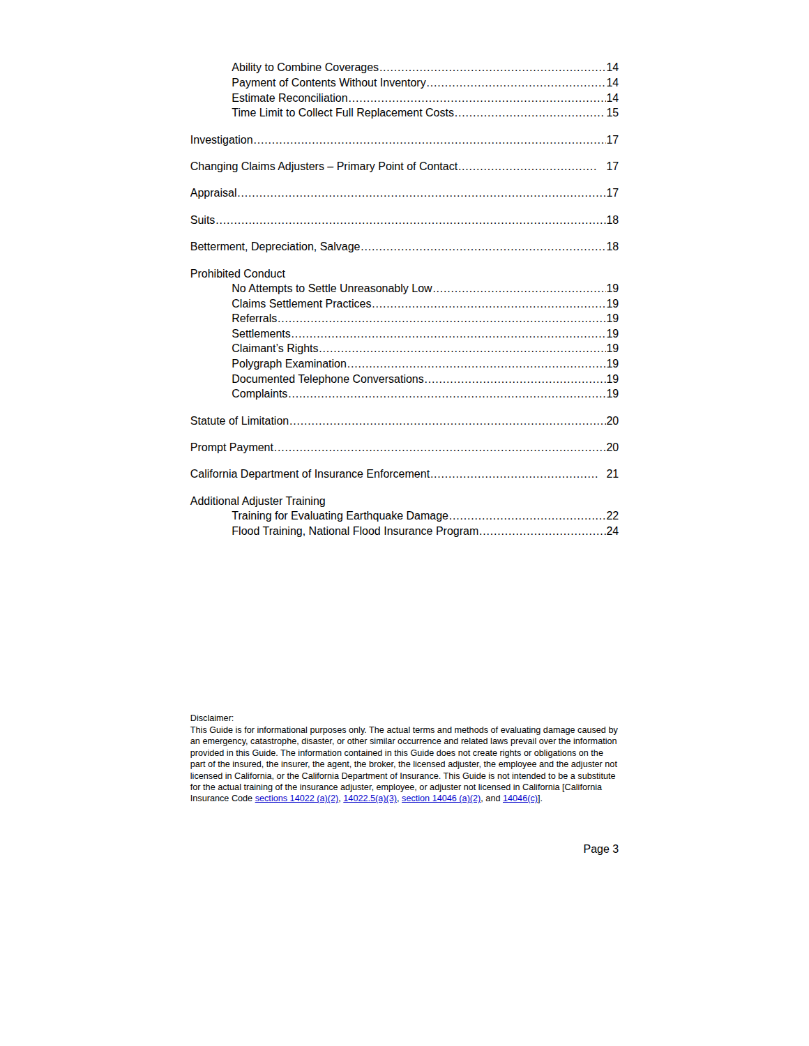Ability to Combine Coverages ..................................................................... 14
Payment of Contents Without Inventory ................................................... 14
Estimate Reconciliation .............................................................................. 14
Time Limit to Collect Full Replacement Costs ......................................... 15
Investigation ..................................................................................................... 17
Changing Claims Adjusters – Primary Point of Contact ...................................... 17
Appraisal .......................................................................................................... 17
Suits ................................................................................................................ 18
Betterment, Depreciation, Salvage ...................................................................... 18
Prohibited Conduct
No Attempts to Settle Unreasonably Low ................................................. 19
Claims Settlement Practices ..................................................................... 19
Referrals ................................................................................................. 19
Settlements .............................................................................................. 19
Claimant’s Rights ....................................................................................... 19
Polygraph Examination .............................................................................. 19
Documented Telephone Conversations ................................................... 19
Complaints ................................................................................................ 19
Statute of Limitation ............................................................................................. 20
Prompt Payment ................................................................................................ 20
California Department of Insurance Enforcement .............................................. 21
Additional Adjuster Training
Training for Evaluating Earthquake Damage ........................................... 22
Flood Training, National Flood Insurance Program ................................... 24
Disclaimer:
This Guide is for informational purposes only. The actual terms and methods of evaluating damage caused by an emergency, catastrophe, disaster, or other similar occurrence and related laws prevail over the information provided in this Guide. The information contained in this Guide does not create rights or obligations on the part of the insured, the insurer, the agent, the broker, the licensed adjuster, the employee and the adjuster not licensed in California, or the California Department of Insurance. This Guide is not intended to be a substitute for the actual training of the insurance adjuster, employee, or adjuster not licensed in California [California Insurance Code sections 14022 (a)(2), 14022.5(a)(3), section 14046 (a)(2), and 14046(c)].
Page 3